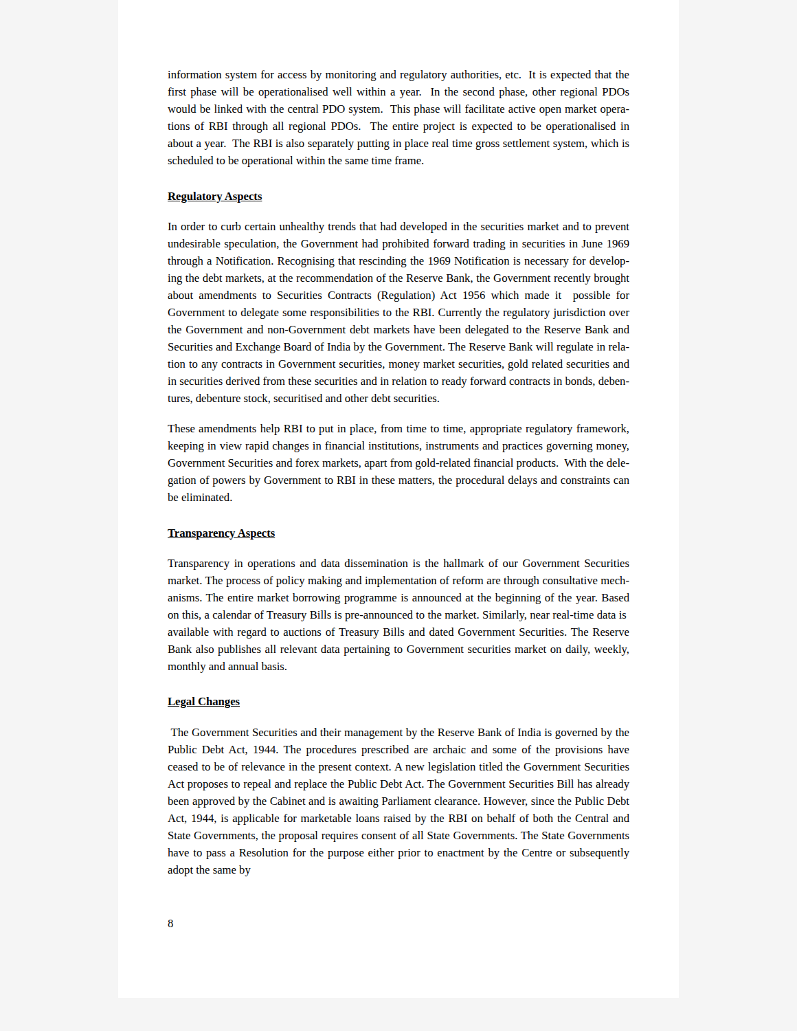information system for access by monitoring and regulatory authorities, etc. It is expected that the first phase will be operationalised well within a year. In the second phase, other regional PDOs would be linked with the central PDO system. This phase will facilitate active open market operations of RBI through all regional PDOs. The entire project is expected to be operationalised in about a year. The RBI is also separately putting in place real time gross settlement system, which is scheduled to be operational within the same time frame.
Regulatory Aspects
In order to curb certain unhealthy trends that had developed in the securities market and to prevent undesirable speculation, the Government had prohibited forward trading in securities in June 1969 through a Notification. Recognising that rescinding the 1969 Notification is necessary for developing the debt markets, at the recommendation of the Reserve Bank, the Government recently brought about amendments to Securities Contracts (Regulation) Act 1956 which made it possible for Government to delegate some responsibilities to the RBI. Currently the regulatory jurisdiction over the Government and non-Government debt markets have been delegated to the Reserve Bank and Securities and Exchange Board of India by the Government. The Reserve Bank will regulate in relation to any contracts in Government securities, money market securities, gold related securities and in securities derived from these securities and in relation to ready forward contracts in bonds, debentures, debenture stock, securitised and other debt securities.
These amendments help RBI to put in place, from time to time, appropriate regulatory framework, keeping in view rapid changes in financial institutions, instruments and practices governing money, Government Securities and forex markets, apart from gold-related financial products. With the delegation of powers by Government to RBI in these matters, the procedural delays and constraints can be eliminated.
Transparency Aspects
Transparency in operations and data dissemination is the hallmark of our Government Securities market. The process of policy making and implementation of reform are through consultative mechanisms. The entire market borrowing programme is announced at the beginning of the year. Based on this, a calendar of Treasury Bills is pre-announced to the market. Similarly, near real-time data is available with regard to auctions of Treasury Bills and dated Government Securities. The Reserve Bank also publishes all relevant data pertaining to Government securities market on daily, weekly, monthly and annual basis.
Legal Changes
The Government Securities and their management by the Reserve Bank of India is governed by the Public Debt Act, 1944. The procedures prescribed are archaic and some of the provisions have ceased to be of relevance in the present context. A new legislation titled the Government Securities Act proposes to repeal and replace the Public Debt Act. The Government Securities Bill has already been approved by the Cabinet and is awaiting Parliament clearance. However, since the Public Debt Act, 1944, is applicable for marketable loans raised by the RBI on behalf of both the Central and State Governments, the proposal requires consent of all State Governments. The State Governments have to pass a Resolution for the purpose either prior to enactment by the Centre or subsequently adopt the same by
8